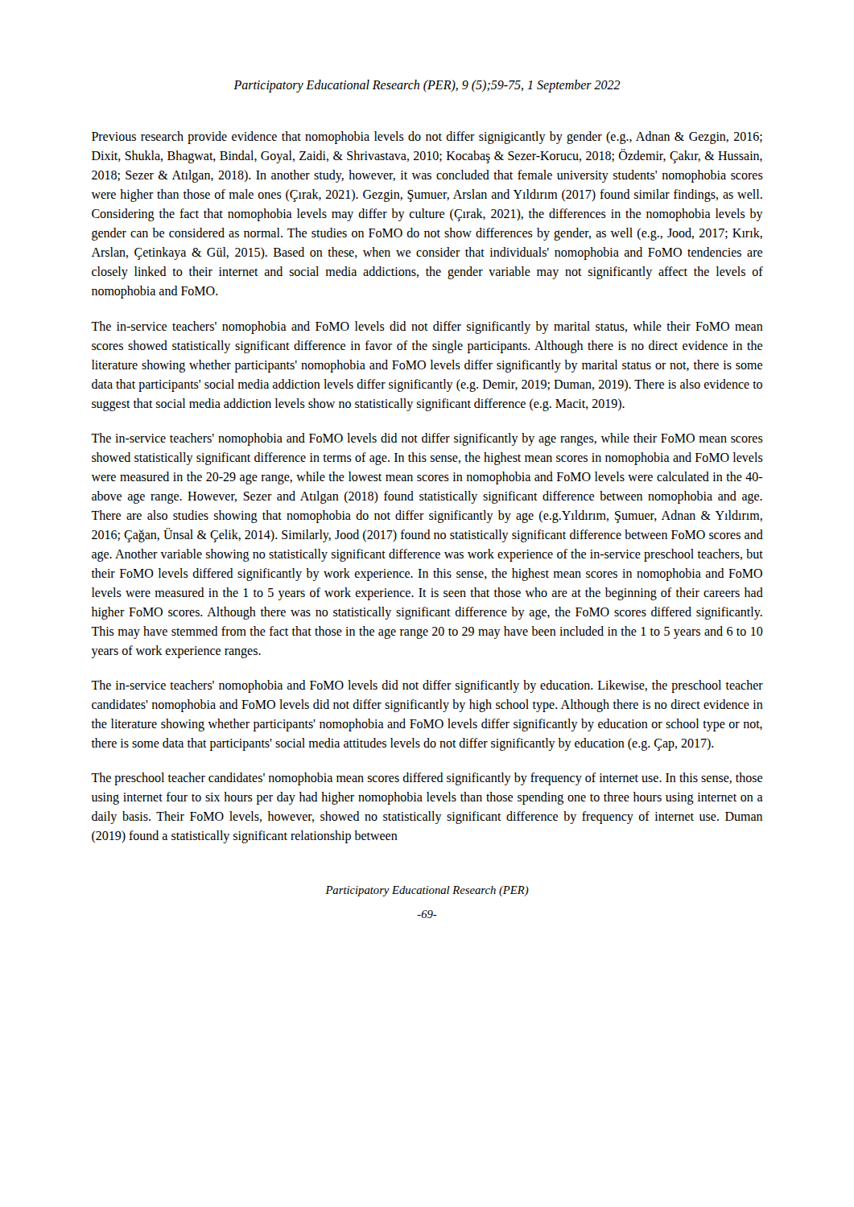Participatory Educational Research (PER), 9 (5);59-75, 1 September 2022
Previous research provide evidence that nomophobia levels do not differ signigicantly by gender (e.g., Adnan & Gezgin, 2016; Dixit, Shukla, Bhagwat, Bindal, Goyal, Zaidi, & Shrivastava, 2010; Kocabaş & Sezer-Korucu, 2018; Özdemir, Çakır, & Hussain, 2018; Sezer & Atılgan, 2018). In another study, however, it was concluded that female university students' nomophobia scores were higher than those of male ones (Çırak, 2021). Gezgin, Şumuer, Arslan and Yıldırım (2017) found similar findings, as well. Considering the fact that nomophobia levels may differ by culture (Çırak, 2021), the differences in the nomophobia levels by gender can be considered as normal. The studies on FoMO do not show differences by gender, as well (e.g., Jood, 2017; Kırık, Arslan, Çetinkaya & Gül, 2015). Based on these, when we consider that individuals' nomophobia and FoMO tendencies are closely linked to their internet and social media addictions, the gender variable may not significantly affect the levels of nomophobia and FoMO.
The in-service teachers' nomophobia and FoMO levels did not differ significantly by marital status, while their FoMO mean scores showed statistically significant difference in favor of the single participants. Although there is no direct evidence in the literature showing whether participants' nomophobia and FoMO levels differ significantly by marital status or not, there is some data that participants' social media addiction levels differ significantly (e.g. Demir, 2019; Duman, 2019). There is also evidence to suggest that social media addiction levels show no statistically significant difference (e.g. Macit, 2019).
The in-service teachers' nomophobia and FoMO levels did not differ significantly by age ranges, while their FoMO mean scores showed statistically significant difference in terms of age. In this sense, the highest mean scores in nomophobia and FoMO levels were measured in the 20-29 age range, while the lowest mean scores in nomophobia and FoMO levels were calculated in the 40-above age range. However, Sezer and Atılgan (2018) found statistically significant difference between nomophobia and age. There are also studies showing that nomophobia do not differ significantly by age (e.g.Yıldırım, Şumuer, Adnan & Yıldırım, 2016; Çağan, Ünsal & Çelik, 2014). Similarly, Jood (2017) found no statistically significant difference between FoMO scores and age. Another variable showing no statistically significant difference was work experience of the in-service preschool teachers, but their FoMO levels differed significantly by work experience. In this sense, the highest mean scores in nomophobia and FoMO levels were measured in the 1 to 5 years of work experience. It is seen that those who are at the beginning of their careers had higher FoMO scores. Although there was no statistically significant difference by age, the FoMO scores differed significantly. This may have stemmed from the fact that those in the age range 20 to 29 may have been included in the 1 to 5 years and 6 to 10 years of work experience ranges.
The in-service teachers' nomophobia and FoMO levels did not differ significantly by education. Likewise, the preschool teacher candidates' nomophobia and FoMO levels did not differ significantly by high school type. Although there is no direct evidence in the literature showing whether participants' nomophobia and FoMO levels differ significantly by education or school type or not, there is some data that participants' social media attitudes levels do not differ significantly by education (e.g. Çap, 2017).
The preschool teacher candidates' nomophobia mean scores differed significantly by frequency of internet use. In this sense, those using internet four to six hours per day had higher nomophobia levels than those spending one to three hours using internet on a daily basis. Their FoMO levels, however, showed no statistically significant difference by frequency of internet use. Duman (2019) found a statistically significant relationship between
Participatory Educational Research (PER)
-69-